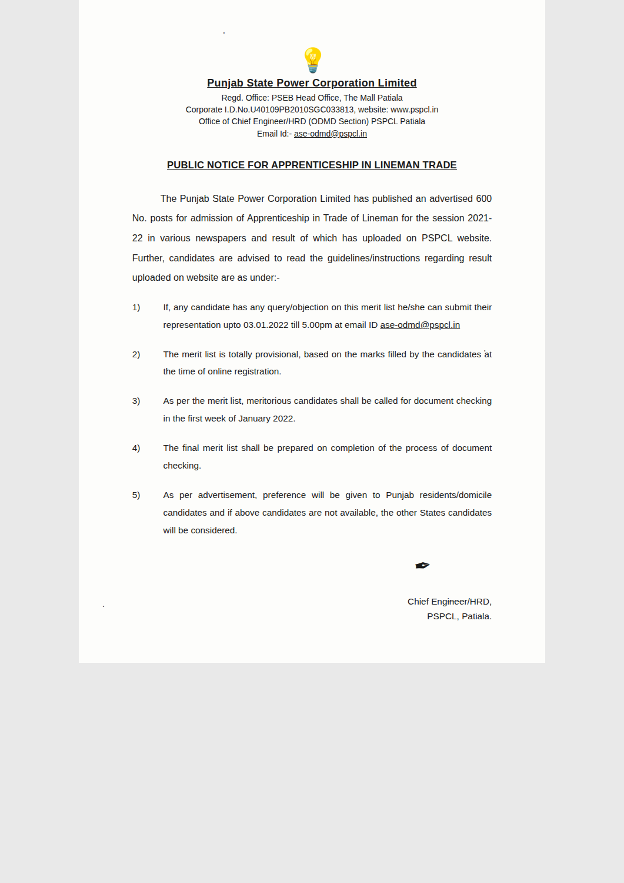.
💡
Punjab State Power Corporation Limited
Regd. Office: PSEB Head Office, The Mall Patiala
Corporate I.D.No.U40109PB2010SGC033813, website: www.pspcl.in
Office of Chief Engineer/HRD (ODMD Section) PSPCL Patiala
Email Id:- ase-odmd@pspcl.in
PUBLIC NOTICE FOR APPRENTICESHIP IN LINEMAN TRADE
The Punjab State Power Corporation Limited has published an advertised 600 No. posts for admission of Apprenticeship in Trade of Lineman for the session 2021-22 in various newspapers and result of which has uploaded on PSPCL website. Further, candidates are advised to read the guidelines/instructions regarding result uploaded on website are as under:-
If, any candidate has any query/objection on this merit list he/she can submit their representation upto 03.01.2022 till 5.00pm at email ID ase-odmd@pspcl.in
The merit list is totally provisional, based on the marks filled by the candidates at the time of online registration.
As per the merit list, meritorious candidates shall be called for document checking in the first week of January 2022.
The final merit list shall be prepared on completion of the process of document checking.
As per advertisement, preference will be given to Punjab residents/domicile candidates and if above candidates are not available, the other States candidates will be considered.
.
✒ Chief Engineer/HRD,
PSPCL, Patiala.
.